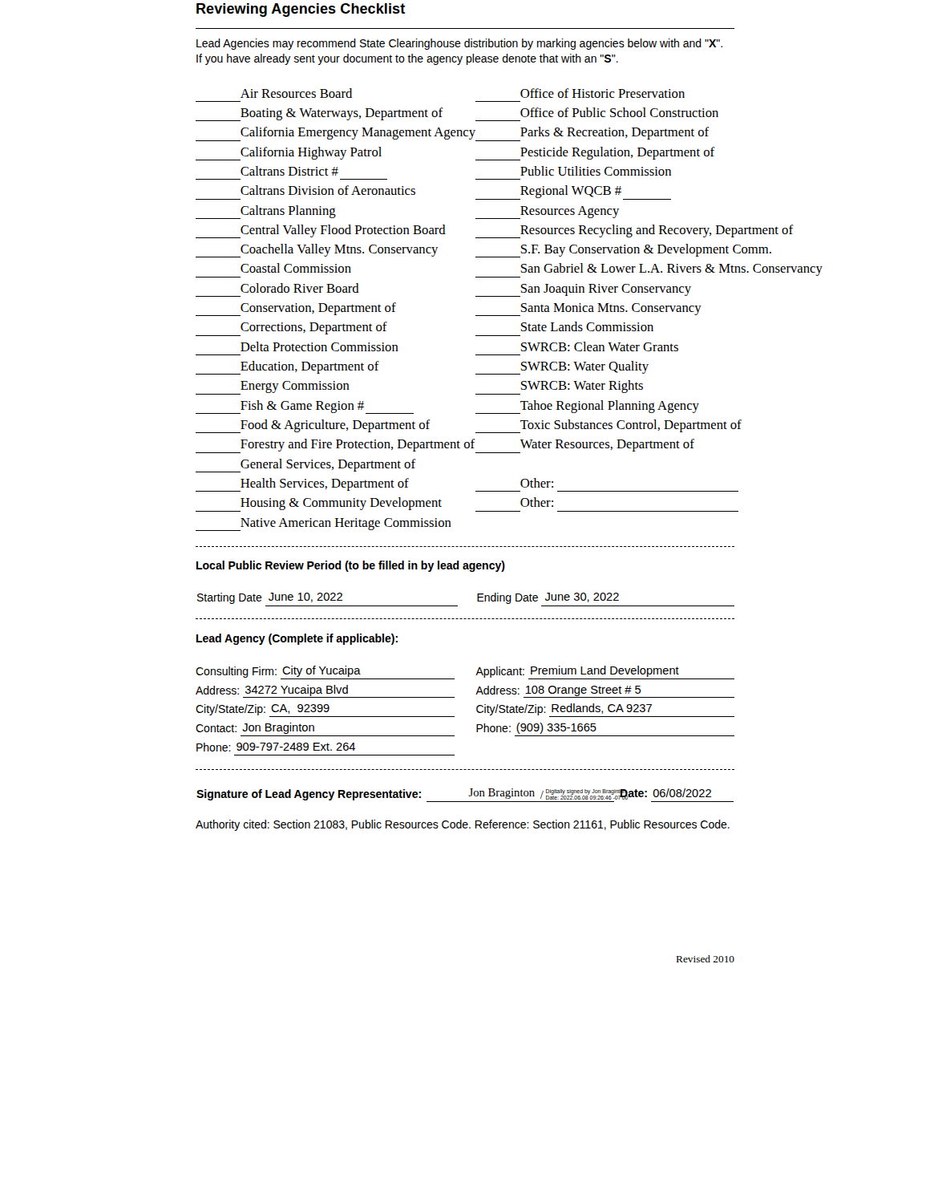Reviewing Agencies Checklist
Lead Agencies may recommend State Clearinghouse distribution by marking agencies below with and "X".
If you have already sent your document to the agency please denote that with an "S".
| | Air Resources Board | | Office of Historic Preservation |
| | Boating & Waterways, Department of | | Office of Public School Construction |
| | California Emergency Management Agency | | Parks & Recreation, Department of |
| | California Highway Patrol | | Pesticide Regulation, Department of |
| | Caltrans District # | | Public Utilities Commission |
| | Caltrans Division of Aeronautics | | Regional WQCB # |
| | Caltrans Planning | | Resources Agency |
| | Central Valley Flood Protection Board | | Resources Recycling and Recovery, Department of |
| | Coachella Valley Mtns. Conservancy | | S.F. Bay Conservation & Development Comm. |
| | Coastal Commission | | San Gabriel & Lower L.A. Rivers & Mtns. Conservancy |
| | Colorado River Board | | San Joaquin River Conservancy |
| | Conservation, Department of | | Santa Monica Mtns. Conservancy |
| | Corrections, Department of | | State Lands Commission |
| | Delta Protection Commission | | SWRCB: Clean Water Grants |
| | Education, Department of | | SWRCB: Water Quality |
| | Energy Commission | | SWRCB: Water Rights |
| | Fish & Game Region # | | Tahoe Regional Planning Agency |
| | Food & Agriculture, Department of | | Toxic Substances Control, Department of |
| | Forestry and Fire Protection, Department of | | Water Resources, Department of |
| | General Services, Department of | | |
| | Health Services, Department of | | Other: |
| | Housing & Community Development | | Other: |
| | Native American Heritage Commission | | |
Local Public Review Period (to be filled in by lead agency)
| Starting Date | June 10, 2022 | | Ending Date | June 30, 2022 |
Lead Agency (Complete if applicable):
| Consulting Firm: City of Yucaipa | | Applicant: Premium Land Development |
| Address: 34272 Yucaipa Blvd | | Address: 108 Orange Street # 5 |
| City/State/Zip: CA, 92399 | | City/State/Zip: Redlands, CA 9237 |
| Contact: Jon Braginton | | Phone: (909) 335-1665 |
| Phone: 909-797-2489 Ext. 264 | | |
| Signature of Lead Agency Representative: | Jon Braginton / Digitally signed by Jon Braginton Date: 2022.06.08 09:26:46 -07'00' | Date: 06/08/2022 |
Authority cited: Section 21083, Public Resources Code. Reference: Section 21161, Public Resources Code.
Revised 2010